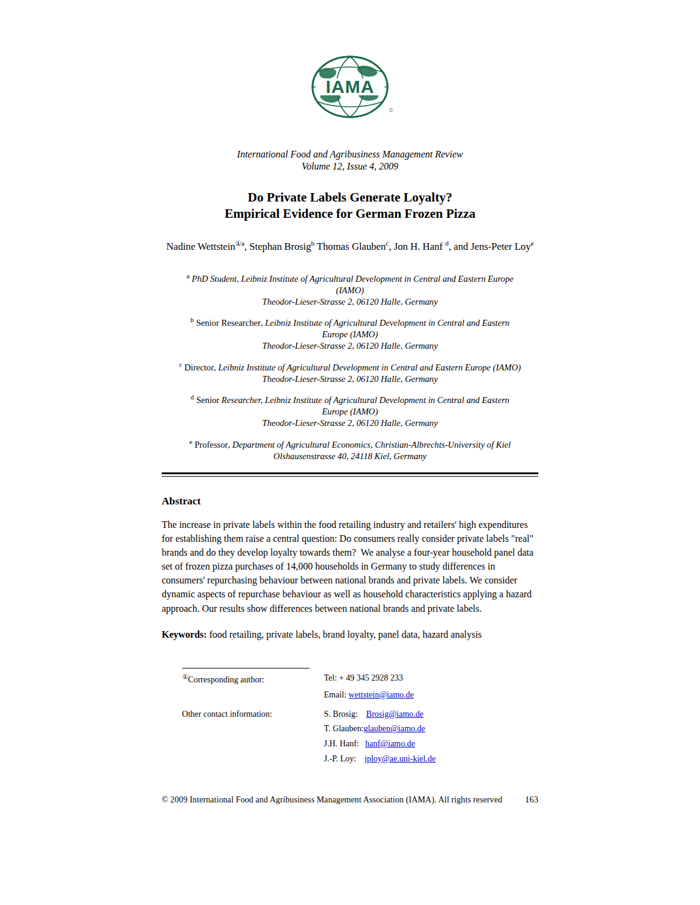IAMA ©
International Food and Agribusiness Management Review
Volume 12, Issue 4, 2009
Do Private Labels Generate Loyalty?
Empirical Evidence for German Frozen Pizza
Nadine Wettstein①a, Stephan Brosigb Thomas Glaubenc, Jon H. Hanf d, and Jens-Peter Loye
a PhD Student, Leibniz Institute of Agricultural Development in Central and Eastern Europe (IAMO)
Theodor-Lieser-Strasse 2, 06120 Halle, Germany
b Senior Researcher, Leibniz Institute of Agricultural Development in Central and Eastern Europe (IAMO)
Theodor-Lieser-Strasse 2, 06120 Halle, Germany
c Director, Leibniz Institute of Agricultural Development in Central and Eastern Europe (IAMO)
Theodor-Lieser-Strasse 2, 06120 Halle, Germany
d Senior Researcher, Leibniz Institute of Agricultural Development in Central and Eastern Europe (IAMO)
Theodor-Lieser-Strasse 2, 06120 Halle, Germany
e Professor, Department of Agricultural Economics, Christian-Albrechts-University of Kiel
Olshausenstrasse 40, 24118 Kiel, Germany
Abstract
The increase in private labels within the food retailing industry and retailers' high expenditures for establishing them raise a central question: Do consumers really consider private labels "real" brands and do they develop loyalty towards them? We analyse a four-year household panel data set of frozen pizza purchases of 14,000 households in Germany to study differences in consumers' repurchasing behaviour between national brands and private labels. We consider dynamic aspects of repurchase behaviour as well as household characteristics applying a hazard approach. Our results show differences between national brands and private labels.
Keywords: food retailing, private labels, brand loyalty, panel data, hazard analysis
① Corresponding author:
Tel: + 49 345 2928 233
Email: wettstein@iamo.de
Other contact information:
S. Brosig: Brosig@iamo.de
T. Glauben:glauben@iamo.de
J.H. Hanf: hanf@iamo.de
J.-P. Loy: jploy@ae.uni-kiel.de
© 2009 International Food and Agribusiness Management Association (IAMA). All rights reserved
163